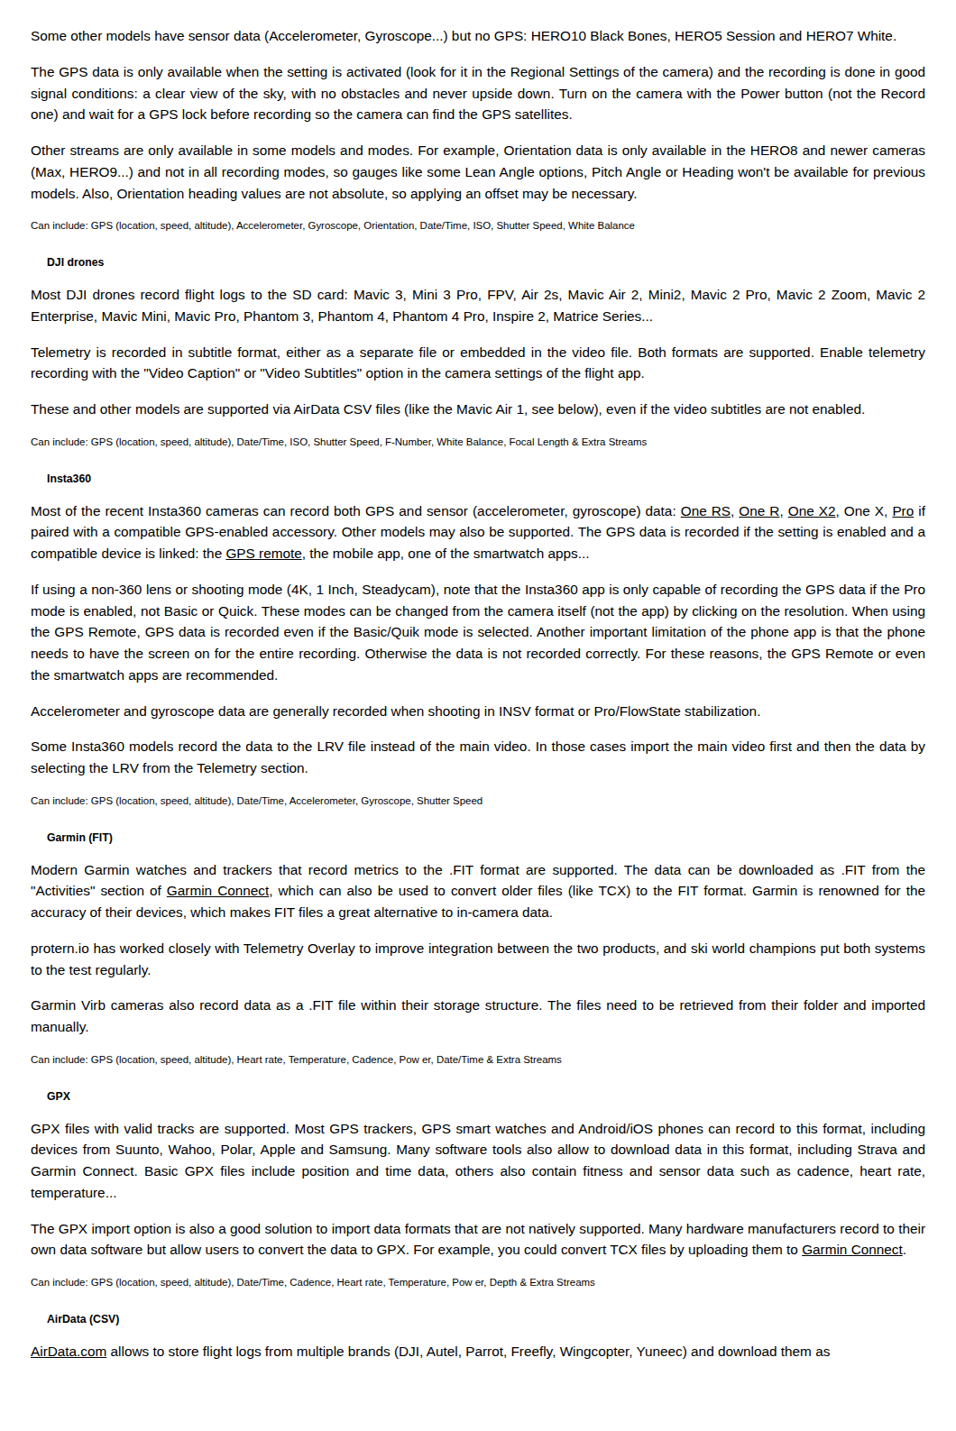Some other models have sensor data (Accelerometer, Gyroscope...) but no GPS: HERO10 Black Bones, HERO5 Session and HERO7 White.
The GPS data is only available when the setting is activated (look for it in the Regional Settings of the camera) and the recording is done in good signal conditions: a clear view of the sky, with no obstacles and never upside down. Turn on the camera with the Power button (not the Record one) and wait for a GPS lock before recording so the camera can find the GPS satellites.
Other streams are only available in some models and modes. For example, Orientation data is only available in the HERO8 and newer cameras (Max, HERO9...) and not in all recording modes, so gauges like some Lean Angle options, Pitch Angle or Heading won't be available for previous models. Also, Orientation heading values are not absolute, so applying an offset may be necessary.
Can include: GPS (location, speed, altitude), Accelerometer, Gyroscope, Orientation, Date/Time, ISO, Shutter Speed, White Balance
DJI drones
Most DJI drones record flight logs to the SD card: Mavic 3, Mini 3 Pro, FPV, Air 2s, Mavic Air 2, Mini2, Mavic 2 Pro, Mavic 2 Zoom, Mavic 2 Enterprise, Mavic Mini, Mavic Pro, Phantom 3, Phantom 4, Phantom 4 Pro, Inspire 2, Matrice Series...
Telemetry is recorded in subtitle format, either as a separate file or embedded in the video file. Both formats are supported. Enable telemetry recording with the "Video Caption" or "Video Subtitles" option in the camera settings of the flight app.
These and other models are supported via AirData CSV files (like the Mavic Air 1, see below), even if the video subtitles are not enabled.
Can include: GPS (location, speed, altitude), Date/Time, ISO, Shutter Speed, F-Number, White Balance, Focal Length & Extra Streams
Insta360
Most of the recent Insta360 cameras can record both GPS and sensor (accelerometer, gyroscope) data: One RS, One R, One X2, One X, Pro if paired with a compatible GPS-enabled accessory. Other models may also be supported. The GPS data is recorded if the setting is enabled and a compatible device is linked: the GPS remote, the mobile app, one of the smartwatch apps...
If using a non-360 lens or shooting mode (4K, 1 Inch, Steadycam), note that the Insta360 app is only capable of recording the GPS data if the Pro mode is enabled, not Basic or Quick. These modes can be changed from the camera itself (not the app) by clicking on the resolution. When using the GPS Remote, GPS data is recorded even if the Basic/Quik mode is selected. Another important limitation of the phone app is that the phone needs to have the screen on for the entire recording. Otherwise the data is not recorded correctly. For these reasons, the GPS Remote or even the smartwatch apps are recommended.
Accelerometer and gyroscope data are generally recorded when shooting in INSV format or Pro/FlowState stabilization.
Some Insta360 models record the data to the LRV file instead of the main video. In those cases import the main video first and then the data by selecting the LRV from the Telemetry section.
Can include: GPS (location, speed, altitude), Date/Time, Accelerometer, Gyroscope, Shutter Speed
Garmin (FIT)
Modern Garmin watches and trackers that record metrics to the .FIT format are supported. The data can be downloaded as .FIT from the "Activities" section of Garmin Connect, which can also be used to convert older files (like TCX) to the FIT format. Garmin is renowned for the accuracy of their devices, which makes FIT files a great alternative to in-camera data.
protern.io has worked closely with Telemetry Overlay to improve integration between the two products, and ski world champions put both systems to the test regularly.
Garmin Virb cameras also record data as a .FIT file within their storage structure. The files need to be retrieved from their folder and imported manually.
Can include: GPS (location, speed, altitude), Heart rate, Temperature, Cadence, Pow er, Date/Time & Extra Streams
GPX
GPX files with valid tracks are supported. Most GPS trackers, GPS smart watches and Android/iOS phones can record to this format, including devices from Suunto, Wahoo, Polar, Apple and Samsung. Many software tools also allow to download data in this format, including Strava and Garmin Connect. Basic GPX files include position and time data, others also contain fitness and sensor data such as cadence, heart rate, temperature...
The GPX import option is also a good solution to import data formats that are not natively supported. Many hardware manufacturers record to their own data software but allow users to convert the data to GPX. For example, you could convert TCX files by uploading them to Garmin Connect.
Can include: GPS (location, speed, altitude), Date/Time, Cadence, Heart rate, Temperature, Pow er, Depth & Extra Streams
AirData (CSV)
AirData.com allows to store flight logs from multiple brands (DJI, Autel, Parrot, Freefly, Wingcopter, Yuneec) and download them as